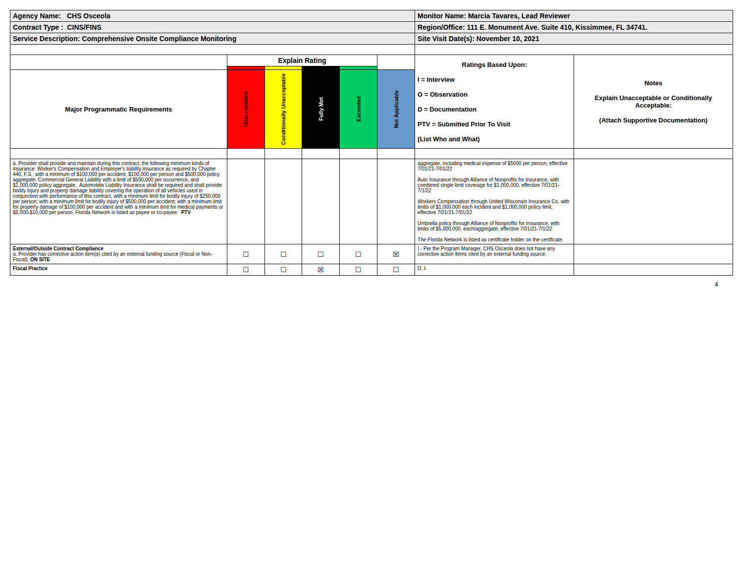| Agency Name: CHS Osceola | Monitor Name: Marcia Tavares, Lead Reviewer |
| Contract Type : CINS/FINS | Region/Office: 111 E. Monument Ave. Suite 410, Kissimmee, FL 34741. |
| Service Description: Comprehensive Onsite Compliance Monitoring | Site Visit Date(s): November 10, 2021 |
| | Explain Rating | | Ratings Based Upon: I = Interview O = Observation D = Documentation PTV = Submitted Prior To Visit (List Who and What) | Notes Explain Unacceptable or Conditionally Acceptable: (Attach Supportive Documentation) |
| Major Programmatic Requirements | Unacceptable | Conditionally Unacceptable | Fully Met | Exceeded | Not Applicable |
| a. Provider shall provide and maintain during this contract, the following minimum kinds of insurance: Worker's Compensation and Employer's liability insurance as required by Chapter 440, F.S. with a minimum of $100,000 per accident, $100,000 per person and $500,000 policy aggregate. Commercial General Liability with a limit of $500,000 per occurrence, and $1,000,000 policy aggregate. Automobile Liability Insurance shall be required and shall provide bodily injury and property damage liability covering the operation of all vehicles used in conjunction with performance of this contract, with a minimum limit for bodily injury of $250,000 per person; with a minimum limit for bodily injury of $500,000 per accident; with a minimum limit for property damage of $100,000 per accident and with a minimum limit for medical payments or $5,000-$10,000 per person. Florida Network is listed as payee or co-payee. PTV | | | | | | aggregate, including medical expense of $5000 per person, effective 7/01/21-7/01/22 Auto Insurance through Alliance of Nonprofits for Insurance, with combined single limit coverage for $1,000,000, effective 7/01/21-7/1/22 Workers Compensation through United Wisconsin Insurance Co, with limits of $1,000,000 each incident and $1,000,000 policy limit, effective 7/01/21-7/01/22 Umbrella policy through Alliance of Nonprofits for Insurance, with limits of $5,000,000, each/aggregate, effective 7/01/21-7/1/22 The Florida Network is listed as certificate holder on the certificate. | |
| External/Outside Contract Compliance a. Provider has corrective action item(s) cited by an external funding source (Fiscal or Non-Fiscal). ON SITE | ☐ | ☐ | ☐ | ☐ | ☒ | I - Per the Program Manager, CHS Osceola does not have any corrective action items cited by an external funding source. | |
| Fiscal Practice | ☐ | ☐ | ☒ | ☐ | ☐ | D, I- | |
4